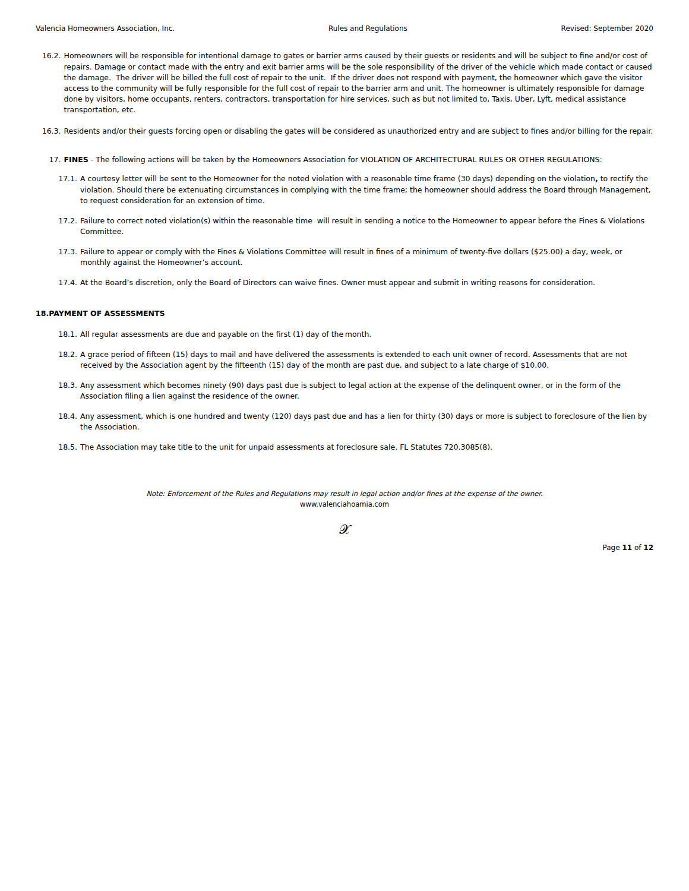Valencia Homeowners Association, Inc.
Rules and Regulations
Revised: September 2020
16.2.
Homeowners will be responsible for intentional damage to gates or barrier arms caused by their guests or residents and will be subject to fine and/or cost of repairs. Damage or contact made with the entry and exit barrier arms will be the sole responsibility of the driver of the vehicle which made contact or caused the damage. The driver will be billed the full cost of repair to the unit. If the driver does not respond with payment, the homeowner which gave the visitor access to the community will be fully responsible for the full cost of repair to the barrier arm and unit. The homeowner is ultimately responsible for damage done by visitors, home occupants, renters, contractors, transportation for hire services, such as but not limited to, Taxis, Uber, Lyft, medical assistance transportation, etc.
16.3.
Residents and/or their guests forcing open or disabling the gates will be considered as unauthorized entry and are subject to fines and/or billing for the repair.
17.
FINES - The following actions will be taken by the Homeowners Association for VIOLATION OF ARCHITECTURAL RULES OR OTHER REGULATIONS:
17.1.
A courtesy letter will be sent to the Homeowner for the noted violation with a reasonable time frame (30 days) depending on the violation, to rectify the violation. Should there be extenuating circumstances in complying with the time frame; the homeowner should address the Board through Management, to request consideration for an extension of time.
17.2.
Failure to correct noted violation(s) within the reasonable time will result in sending a notice to the Homeowner to appear before the Fines & Violations Committee.
17.3.
Failure to appear or comply with the Fines & Violations Committee will result in fines of a minimum of twenty-five dollars ($25.00) a day, week, or monthly against the Homeowner’s account.
17.4.
At the Board’s discretion, only the Board of Directors can waive fines. Owner must appear and submit in writing reasons for consideration.
18.PAYMENT OF ASSESSMENTS
18.1.
All regular assessments are due and payable on the first (1) day of the month.
18.2.
A grace period of fifteen (15) days to mail and have delivered the assessments is extended to each unit owner of record. Assessments that are not received by the Association agent by the fifteenth (15) day of the month are past due, and subject to a late charge of $10.00.
18.3.
Any assessment which becomes ninety (90) days past due is subject to legal action at the expense of the delinquent owner, or in the form of the Association filing a lien against the residence of the owner.
18.4.
Any assessment, which is one hundred and twenty (120) days past due and has a lien for thirty (30) days or more is subject to foreclosure of the lien by the Association.
18.5.
The Association may take title to the unit for unpaid assessments at foreclosure sale. FL Statutes 720.3085(8).
Note: Enforcement of the Rules and Regulations may result in legal action and/or fines at the expense of the owner. www.valenciahoamia.com
𝒳
Page 11 of 12